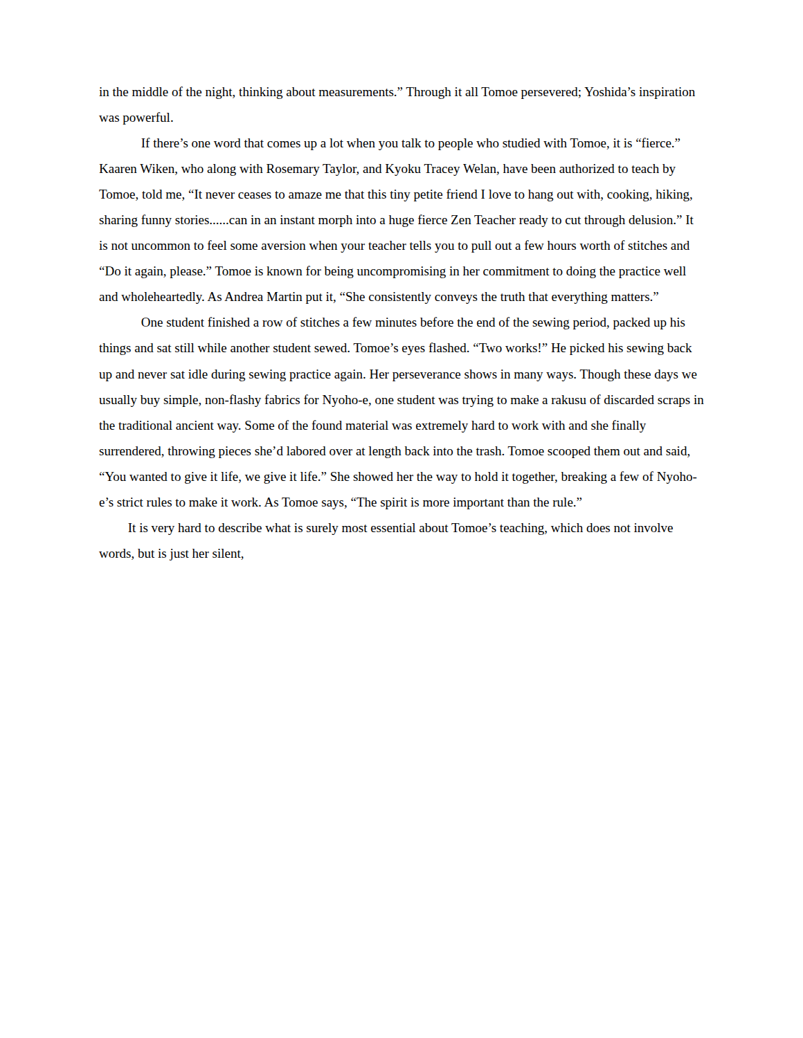in the middle of the night, thinking about measurements.” Through it all Tomoe persevered; Yoshida’s inspiration was powerful.
If there’s one word that comes up a lot when you talk to people who studied with Tomoe, it is “fierce.” Kaaren Wiken, who along with Rosemary Taylor, and Kyoku Tracey Welan, have been authorized to teach by Tomoe, told me, “It never ceases to amaze me that this tiny petite friend I love to hang out with, cooking, hiking, sharing funny stories......can in an instant morph into a huge fierce Zen Teacher ready to cut through delusion.” It is not uncommon to feel some aversion when your teacher tells you to pull out a few hours worth of stitches and “Do it again, please.” Tomoe is known for being uncompromising in her commitment to doing the practice well and wholeheartedly. As Andrea Martin put it, “She consistently conveys the truth that everything matters.”
One student finished a row of stitches a few minutes before the end of the sewing period, packed up his things and sat still while another student sewed. Tomoe’s eyes flashed. “Two works!” He picked his sewing back up and never sat idle during sewing practice again. Her perseverance shows in many ways. Though these days we usually buy simple, non-flashy fabrics for Nyoho-e, one student was trying to make a rakusu of discarded scraps in the traditional ancient way. Some of the found material was extremely hard to work with and she finally surrendered, throwing pieces she’d labored over at length back into the trash. Tomoe scooped them out and said, “You wanted to give it life, we give it life.” She showed her the way to hold it together, breaking a few of Nyoho-e’s strict rules to make it work. As Tomoe says, “The spirit is more important than the rule.”
It is very hard to describe what is surely most essential about Tomoe’s teaching, which does not involve words, but is just her silent,